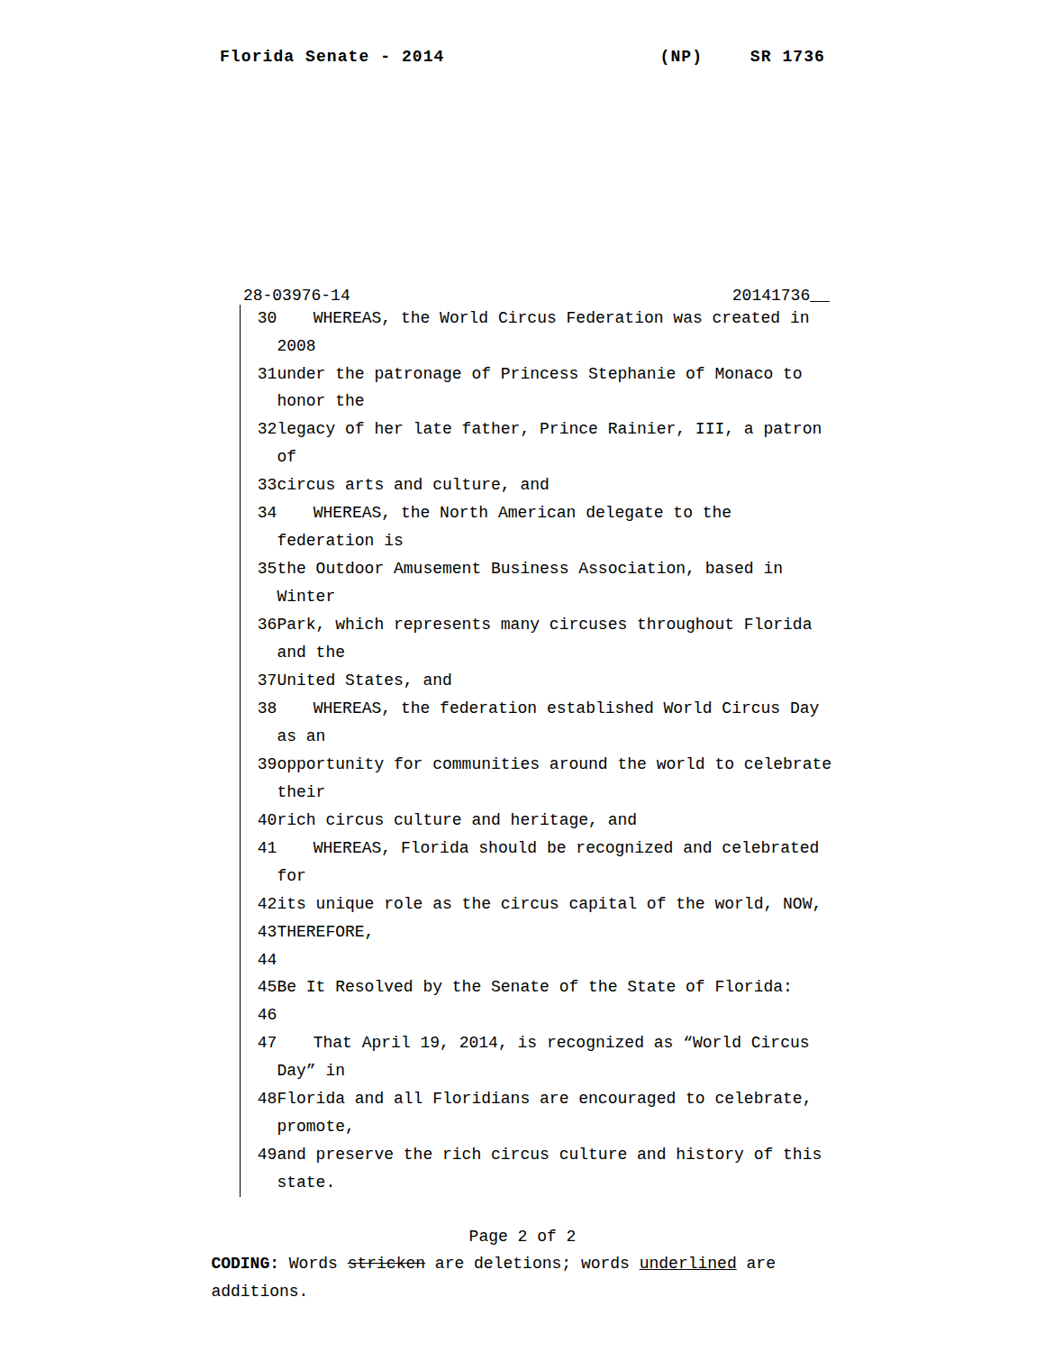Florida Senate - 2014
(NP) SR 1736
28-03976-14
20141736__
| 30 | WHEREAS, the World Circus Federation was created in 2008 |
| 31 | under the patronage of Princess Stephanie of Monaco to honor the |
| 32 | legacy of her late father, Prince Rainier, III, a patron of |
| 33 | circus arts and culture, and |
| 34 | WHEREAS, the North American delegate to the federation is |
| 35 | the Outdoor Amusement Business Association, based in Winter |
| 36 | Park, which represents many circuses throughout Florida and the |
| 37 | United States, and |
| 38 | WHEREAS, the federation established World Circus Day as an |
| 39 | opportunity for communities around the world to celebrate their |
| 40 | rich circus culture and heritage, and |
| 41 | WHEREAS, Florida should be recognized and celebrated for |
| 42 | its unique role as the circus capital of the world, NOW, |
| 43 | THEREFORE, |
| 44 | |
| 45 | Be It Resolved by the Senate of the State of Florida: |
| 46 | |
| 47 | That April 19, 2014, is recognized as “World Circus Day” in |
| 48 | Florida and all Floridians are encouraged to celebrate, promote, |
| 49 | and preserve the rich circus culture and history of this state. |
Page 2 of 2
CODING: Words stricken are deletions; words underlined are additions.